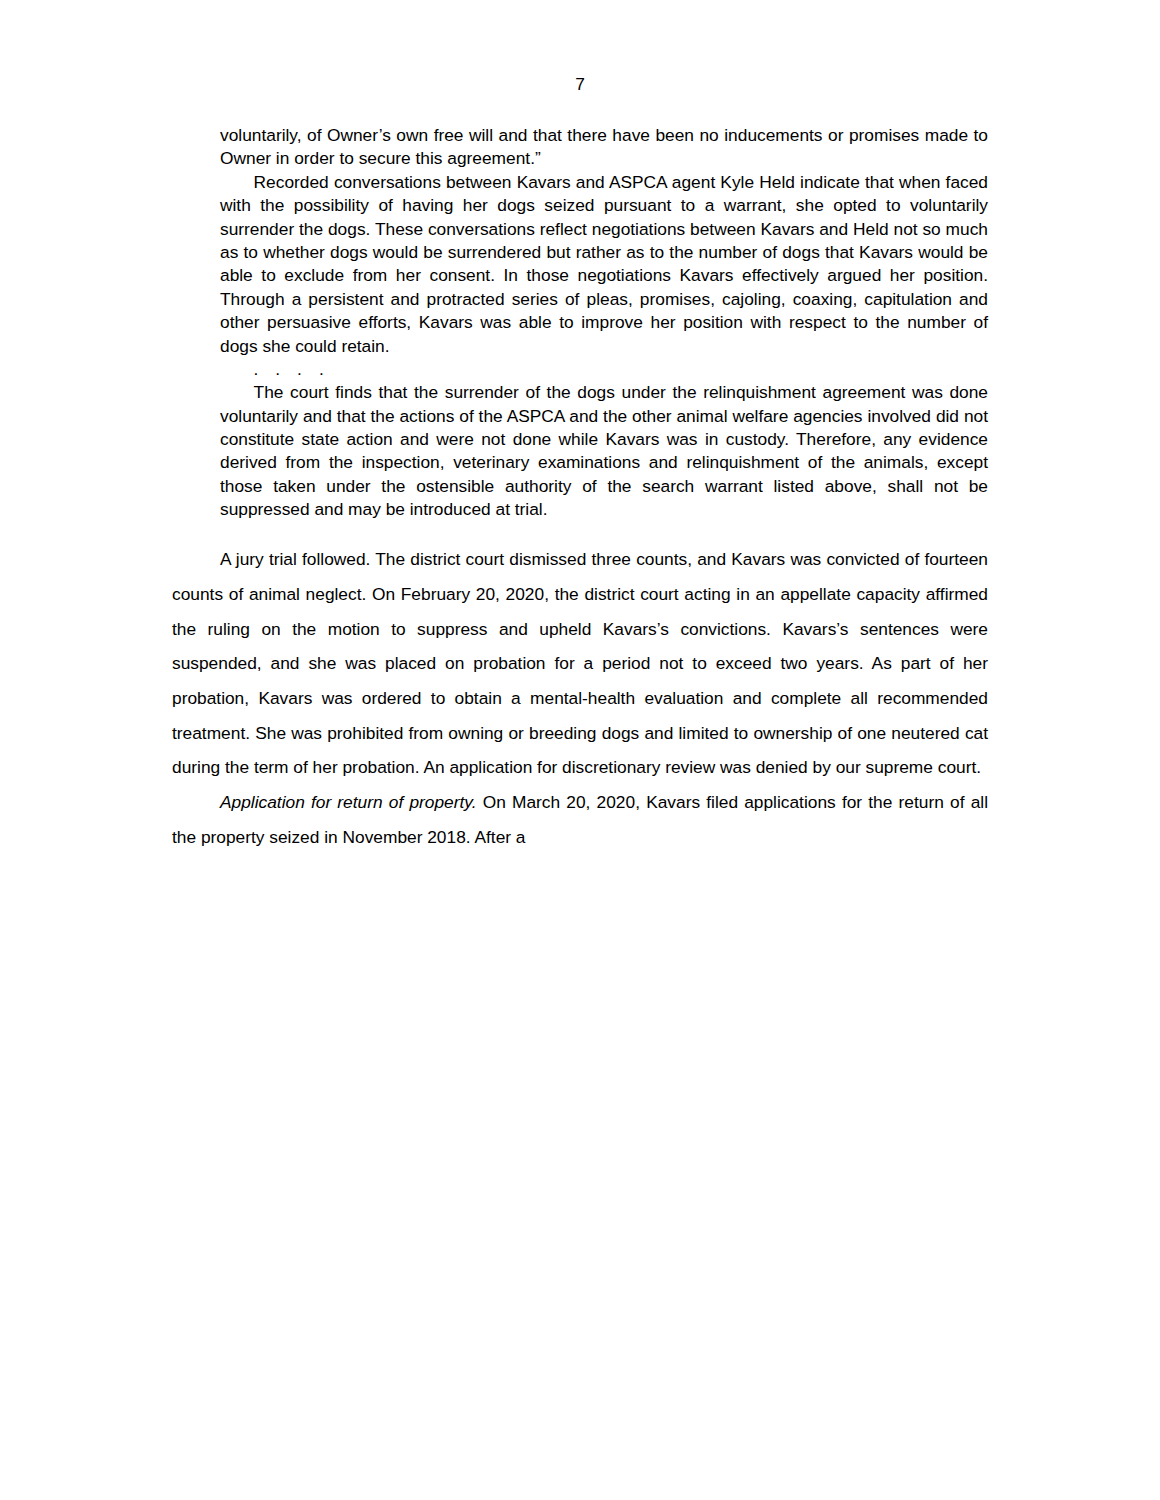7
voluntarily, of Owner’s own free will and that there have been no inducements or promises made to Owner in order to secure this agreement.”
Recorded conversations between Kavars and ASPCA agent Kyle Held indicate that when faced with the possibility of having her dogs seized pursuant to a warrant, she opted to voluntarily surrender the dogs. These conversations reflect negotiations between Kavars and Held not so much as to whether dogs would be surrendered but rather as to the number of dogs that Kavars would be able to exclude from her consent. In those negotiations Kavars effectively argued her position. Through a persistent and protracted series of pleas, promises, cajoling, coaxing, capitulation and other persuasive efforts, Kavars was able to improve her position with respect to the number of dogs she could retain.
. . . .
The court finds that the surrender of the dogs under the relinquishment agreement was done voluntarily and that the actions of the ASPCA and the other animal welfare agencies involved did not constitute state action and were not done while Kavars was in custody. Therefore, any evidence derived from the inspection, veterinary examinations and relinquishment of the animals, except those taken under the ostensible authority of the search warrant listed above, shall not be suppressed and may be introduced at trial.
A jury trial followed. The district court dismissed three counts, and Kavars was convicted of fourteen counts of animal neglect. On February 20, 2020, the district court acting in an appellate capacity affirmed the ruling on the motion to suppress and upheld Kavars’s convictions. Kavars’s sentences were suspended, and she was placed on probation for a period not to exceed two years. As part of her probation, Kavars was ordered to obtain a mental-health evaluation and complete all recommended treatment. She was prohibited from owning or breeding dogs and limited to ownership of one neutered cat during the term of her probation. An application for discretionary review was denied by our supreme court.
Application for return of property. On March 20, 2020, Kavars filed applications for the return of all the property seized in November 2018. After a